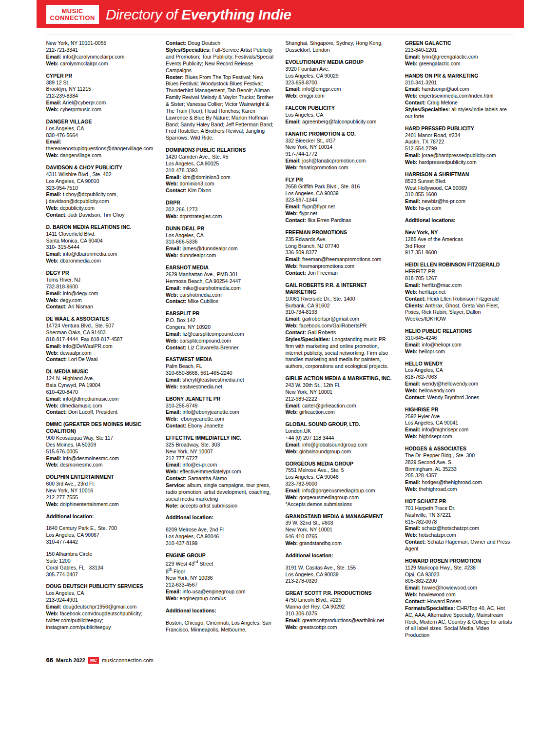MUSIC CONNECTION
Directory of Everything Indie
New York, NY 10101-0055
212-721-3341
Email: info@carolynmcclairpr.com
Web: carolynmcclairpr.com
Cyper PR
389 12 St.
Brooklyn, NY 11215
212-239-8384
Email: Ariel@cyberpr.com
Web: cyberprmusic.com
Danger Village
Los Angeles, CA
830-476-5664
Email: therearenostupidquestions@dangervillage.com
Web: dangervillage.com
Davidson & Choy Publicity
4311 Wilshire Blvd., Ste. 402
Los Angeles, CA 90010
323-954-7510
Email: t.choy@dcpublicity.com, j.davidson@dcpublicity.com
Web: dcpublicity.com
Contact: Judi Davidson, Tim Choy
D. Baron Media Relations Inc.
1411 Cloverfield Blvd.
Santa Monica, CA 90404
310- 315-5444
Email: info@dbaronmedia.com
Web: dbaronmedia.com
Degy PR
Toms River, NJ
732-818-9600
Email: info@degy.com
Web: degy.com
Contact: Ari Nisman
De Waal & Associates
14724 Ventura Blvd., Ste. 507
Sherman Oaks, CA 91403
818-817-4444 Fax 818-817-4587
Email: info@DeWaalPR.com
Web: dewaalpr.com
Contact: Lori De Waal
DL Media Music
124 N. Highland Ave.
Bala Cynwyd, PA 19004
610-420-8470
Email: info@dlmediamusic.com
Web: dlmediamusic.com
Contact: Don Lucoff, President
DMMC (Greater Des Moines Music Coalition)
900 Keosauqua Way, Ste 117
Des Moines, IA 50309
515-676-0005
Email: info@desmoinesmc.com
Web: desmoinesmc.com
Dolphin Entertainment
600 3rd Ave., 23rd Fl.
New York, NY 10016
212-277-7555
Web: dolphinentertainment.com
Additional location:
1840 Century Park E., Ste. 700
Los Angeles, CA 90067
310-477-4442
150 Alhambra Circle
Suite 1200
Coral Gables, FL 33134
305-774-0407
Doug Deutsch Publicity Services
Los Angeles, CA
213-924-4901
Email: dougdeutschpr1956@gmail.com
Web: facebook.com/dougdeutschpublicity; twitter.com/publiciteeguy; instagram.com/publiciteeguy
Contact: Doug Deutsch
Styles/Specialties: Full-Service Artist Publicity and Promotion; Tour Publicity; Festivals/Special Events Publicity; New Record Release Campaigns
Roster: Blues From The Top Festival; New Blues Festival; Woodystock Blues Festival; Thunderbird Management, Tab Benoit; Allman Family Revival Melody & Vaylor Trucks; Brother & Sister; Vanessa Collier; Victor Wainwright & The Train (Tour); Head Honchos; Karen Lawrence & Blue By Nature; Marlon Hoffman Band; Sandy Haley Band; Jeff Fetterman Band; Fred Hostetler; A Brothers Revival; Jangling Sparrows; Wild Ride.
Dominion3 Public Relations
1420 Camden Ave., Ste. #5
Los Angeles, CA 90025
310-478-3393
Email: kim@dominion3.com
Web: dominion3.com
Contact: Kim Dixon
DRPR
302-266-1273
Web: drprstrategies.com
Dunn Deal PR
Los Angeles, CA
310-666-5336
Email: james@dunndealpr.com
Web: dunndealpr.com
Earshot Media
2629 Manhattan Ave., PMB 301
Hermosa Beach, CA 90254-2447
Email: mike@earshotmedia.com
Web: earshotmedia.com
Contact: Mike Cubillos
Earsplit PR
P.O. Box 142
Congers, NY 10920
Email: liz@earsplitcompound.com
Web: earsplitcompound.com
Contact: Liz Ciavarella-Brenner
Eastwest Media
Palm Beach, FL
310-650-8668, 561-465-2240
Email: sheryl@eastwestmedia.net
Web: eastwestmedia.net
Ebony Jeanette PR
310-256-6749
Email: info@ebonyjeanette.com
Web: ebonyjeanette.com
Contact: Ebony Jeanette
Effective Immediately Inc.
325 Broadway, Ste. 303
New York, NY 10007
212-777-6727
Email: info@ei-pr.com
Web: effectiveimmediatelypr.com
Contact: Samantha Alamo
Service: album, single campaigns, tour press, radio promotion, artist development, coaching, social media marketing
Note: accepts artist submission
Additional location:
8209 Melrose Ave, 2nd Fl
Los Angeles, CA 90046
310-437-8199
Engine Group
229 West 43rd Street
8th Floor
New York, NY 10036
212-633-4567
Email: info-usa@enginegroup.com
Web: enginegroup.com/us
Additional locations:
Boston, Chicago, Cincinnati, Los Angeles, San Francisco, Minneapolis, Melbourne,
Shanghai, Singapore, Sydney, Hong Kong, Dusseldorf, London
Evolutionary Media Group
3920 Fountain Ave.
Los Angeles, CA 90029
323-658-8700
Email: info@emgpr.com
Web: emgpr.com
Falcon Publicity
Los Angeles, CA
Email: agreenberg@falconpublicity.com
Fanatic Promotion & Co.
332 Bleecker St., #G7
New York, NY 10014
917-744-1772
Email: josh@fanaticpromotion.com
Web: fanaticpromotion.com
Fly PR
2658 Griffith Park Blvd., Ste. 816
Los Angeles, CA 90039
323-667-1344
Email: flypr@flypr.net
Web: flypr.net
Contact: Ilka Erren Pardinas
Freeman Promotions
235 Edwards Ave.
Long Branch, NJ 07740
336-509-8377
Email: freeman@freemanpromotions.com
Web: freemanpromotions.com
Contact: Jon Freeman
Gail Roberts P.R. & Internet Marketing
10061 Riverside Dr., Ste. 1400
Burbank, CA 91602
310-734-8193
Email: gailrobertspr@gmail.com
Web: facebook.com/GailRobertsPR
Contact: Gail Roberts
Styles/Specialties: Longstanding music PR firm with marketing and online promotion, internet publicity, social networking. Firm also handles marketing and media for painters, authors, corporations and ecological projects.
Girlie Action Media & Marketing, Inc.
243 W. 30th St., 12th Fl.
New York, NY 10001
212-989-2222
Email: carter@girlieaction.com
Web: girlieaction.com
Global Sound Group, Ltd.
London.UK
+44 (0) 207 118 3444
Email: info@globalsoundgroup.com
Web: globalsoundgroup.com
Gorgeous Media Group
7551 Melrose Ave., Ste. 5
Los Angeles, CA 90046
323-782-9000
Email: info@gorgeousmediagroup.com
Web: gorgeousmediagroup.com
*Accepts demos submissions
Grandstand Media & Management
39 W. 32nd St., #603
New York, NY 10001
646-410-0765
Web: grandstandhq.com
Additional location:
3191 W. Casitas Ave., Ste. 155
Los Angeles, CA 90039
213-278-0320
Great Scott P.R. Productions
4750 Lincoln Blvd., #229
Marina del Rey, CA 90292
310-306-0375
Email: greatscottproductions@earthlink.net
Web: greatscottpr.com
Green Galactic
213-840-1201
Email: lynn@greengalactic.com
Web: greengalactic.com
Hands On PR & Marketing
310-341-3201
Email: handsonpr@aol.com
Web: expertiseinmedia.com/index.html
Contact: Craig Melone
Styles/Specialties: all styles/indie labels are our forte
Hard Pressed Publicity
2401 Manor Road, #234
Austin, TX 78722
512-554-2799
Email: jorae@hardpressedpublicity.com
Web: hardpressedpublicity.com
Harrison & Shriftman
8523 Sunset Blvd.
West Hollywood, CA 90069
310-855-1600
Email: newbiz@hs-pr.com
Web: hs-pr.com
Additional locations:
New York, NY
1285 Ave of the Americas
3rd Floor
917-351-8600
Heidi Ellen Robinson Fitzgerald
HERFITZ PR
818-705-1267
Email: herfitz@mac.com
Web: herfitzpr.net
Contact: Heidi Ellen Robinson Fitzgerald
Clients: Anthrax, Ghost, Greta Van Fleet, Pixies, Rick Rubin, Slayer, Dallon Weekes/IDKHOW
Helio Public Relations
310-645-4246
Email: info@heliopr.com
Web: heliopr.com
Hello Wendy
Los Angeles, CA
818-762-7063
Email: wendy@hellowendy.com
Web: hellowendy.com
Contact: Wendy Brynford-Jones
Highrise PR
2592 Hyler Ave
Los Angeles, CA 90041
Email: info@highrisepr.com
Web: highrisepr.com
Hodges & Associates
The Dr. Pepper Bldg., Ste. 300
2829 Second Ave. S.
Birmingham, AL 35233
205-328-4357
Email: hodges@thehighroad.com
Web: thehighroad.com
Hot Schatz PR
701 Harpeth Trace Dr.
Nashville, TN 37221
615-782-0078
Email: schatz@hotschatzpr.com
Web: hotschatzpr.com
Contact: Schatzi Hageman, Owner and Press Agent
Howard Rosen Promotion
1129 Maricopa Hwy., Ste. #238
Ojai, CA 93023
805-382-2200
Email: howie@howiewood.com
Web: howiewood.com
Contact: Howard Rosen
Formats/Specialties: CHR/Top 40, AC, Hot AC, AAA, Alternative Specialty, Mainstream Rock, Modern AC, Country & College for artists of all label sizes. Social Media, Video Production
66 March 2022 MC musicconnection.com